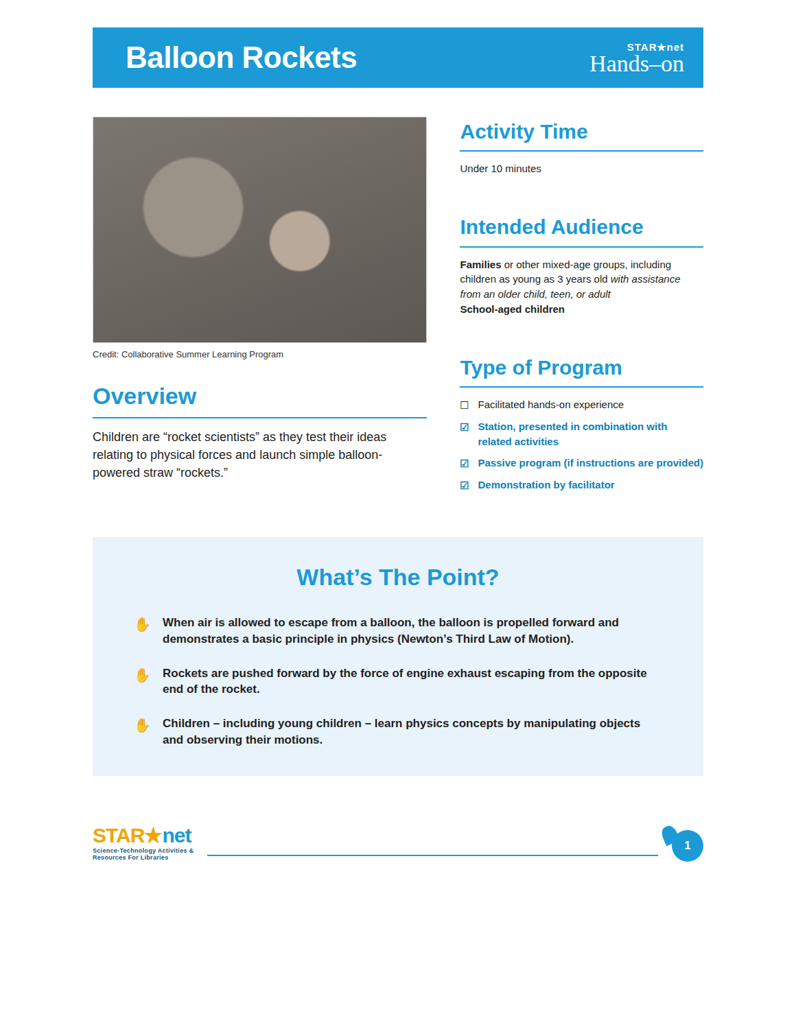Balloon Rockets
STAR★net Hands–on
Credit: Collaborative Summer Learning Program
Overview
Children are “rocket scientists” as they test their ideas relating to physical forces and launch simple balloon-powered straw “rockets.”
Activity Time
Under 10 minutes
Intended Audience
Families or other mixed-age groups, including children as young as 3 years old with assistance from an older child, teen, or adult
School-aged children
Type of Program
☐Facilitated hands-on experience
☑Station, presented in combination with related activities
☑Passive program (if instructions are provided)
☑Demonstration by facilitator
What’s The Point?
✋When air is allowed to escape from a balloon, the balloon is propelled forward and demonstrates a basic principle in physics (Newton’s Third Law of Motion).
✋Rockets are pushed forward by the force of engine exhaust escaping from the opposite end of the rocket.
✋Children – including young children – learn physics concepts by manipulating objects and observing their motions.
STAR★net
Science-Technology Activities &
Resources For Libraries
1